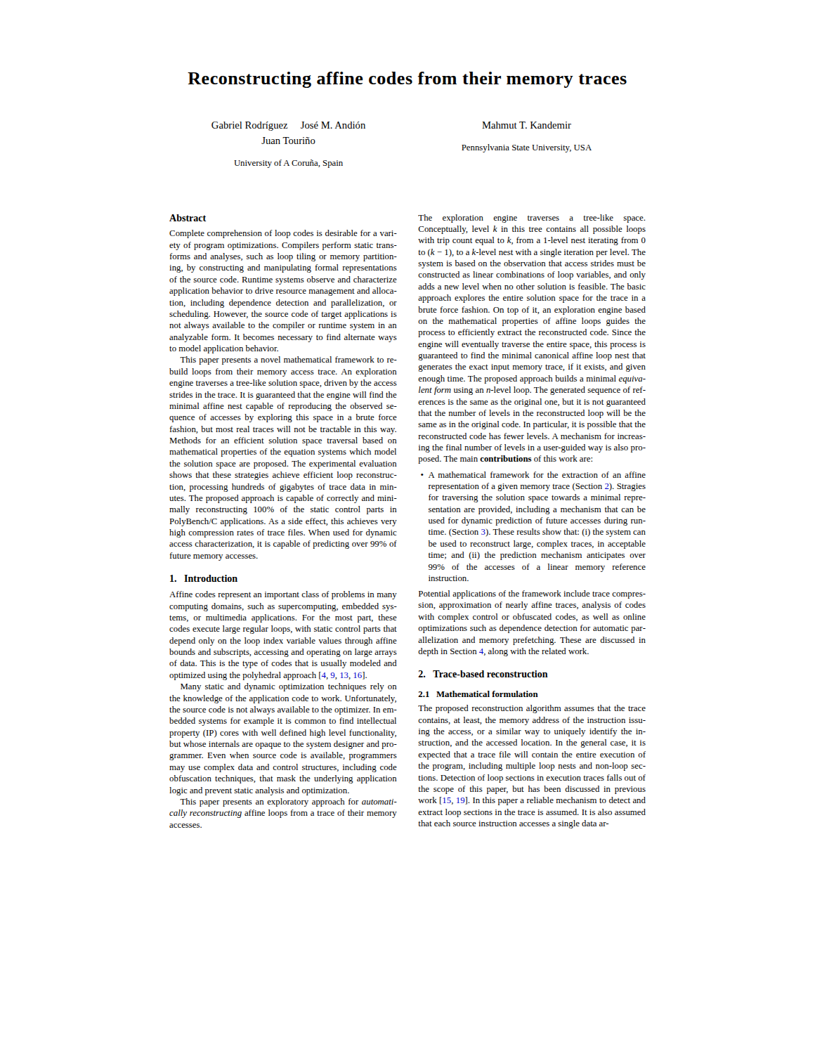Reconstructing affine codes from their memory traces
| Gabriel Rodríguez José M. Andión Juan Touriño University of A Coruña, Spain | Mahmut T. Kandemir Pennsylvania State University, USA |
Abstract
Complete comprehension of loop codes is desirable for a variety of program optimizations. Compilers perform static transforms and analyses, such as loop tiling or memory partitioning, by constructing and manipulating formal representations of the source code. Runtime systems observe and characterize application behavior to drive resource management and allocation, including dependence detection and parallelization, or scheduling. However, the source code of target applications is not always available to the compiler or runtime system in an analyzable form. It becomes necessary to find alternate ways to model application behavior.
This paper presents a novel mathematical framework to rebuild loops from their memory access trace. An exploration engine traverses a tree-like solution space, driven by the access strides in the trace. It is guaranteed that the engine will find the minimal affine nest capable of reproducing the observed sequence of accesses by exploring this space in a brute force fashion, but most real traces will not be tractable in this way. Methods for an efficient solution space traversal based on mathematical properties of the equation systems which model the solution space are proposed. The experimental evaluation shows that these strategies achieve efficient loop reconstruction, processing hundreds of gigabytes of trace data in minutes. The proposed approach is capable of correctly and minimally reconstructing 100% of the static control parts in PolyBench/C applications. As a side effect, this achieves very high compression rates of trace files. When used for dynamic access characterization, it is capable of predicting over 99% of future memory accesses.
1. Introduction
Affine codes represent an important class of problems in many computing domains, such as supercomputing, embedded systems, or multimedia applications. For the most part, these codes execute large regular loops, with static control parts that depend only on the loop index variable values through affine bounds and subscripts, accessing and operating on large arrays of data. This is the type of codes that is usually modeled and optimized using the polyhedral approach [4, 9, 13, 16].
Many static and dynamic optimization techniques rely on the knowledge of the application code to work. Unfortunately, the source code is not always available to the optimizer. In embedded systems for example it is common to find intellectual property (IP) cores with well defined high level functionality, but whose internals are opaque to the system designer and programmer. Even when source code is available, programmers may use complex data and control structures, including code obfuscation techniques, that mask the underlying application logic and prevent static analysis and optimization.
This paper presents an exploratory approach for automatically reconstructing affine loops from a trace of their memory accesses.
The exploration engine traverses a tree-like space. Conceptually, level k in this tree contains all possible loops with trip count equal to k, from a 1-level nest iterating from 0 to (k − 1), to a k-level nest with a single iteration per level. The system is based on the observation that access strides must be constructed as linear combinations of loop variables, and only adds a new level when no other solution is feasible. The basic approach explores the entire solution space for the trace in a brute force fashion. On top of it, an exploration engine based on the mathematical properties of affine loops guides the process to efficiently extract the reconstructed code. Since the engine will eventually traverse the entire space, this process is guaranteed to find the minimal canonical affine loop nest that generates the exact input memory trace, if it exists, and given enough time. The proposed approach builds a minimal equivalent form using an n-level loop. The generated sequence of references is the same as the original one, but it is not guaranteed that the number of levels in the reconstructed loop will be the same as in the original code. In particular, it is possible that the reconstructed code has fewer levels. A mechanism for increasing the final number of levels in a user-guided way is also proposed. The main contributions of this work are:
A mathematical framework for the extraction of an affine representation of a given memory trace (Section 2). Stragies for traversing the solution space towards a minimal representation are provided, including a mechanism that can be used for dynamic prediction of future accesses during runtime. (Section 3). These results show that: (i) the system can be used to reconstruct large, complex traces, in acceptable time; and (ii) the prediction mechanism anticipates over 99% of the accesses of a linear memory reference instruction.
Potential applications of the framework include trace compression, approximation of nearly affine traces, analysis of codes with complex control or obfuscated codes, as well as online optimizations such as dependence detection for automatic parallelization and memory prefetching. These are discussed in depth in Section 4, along with the related work.
2. Trace-based reconstruction
2.1 Mathematical formulation
The proposed reconstruction algorithm assumes that the trace contains, at least, the memory address of the instruction issuing the access, or a similar way to uniquely identify the instruction, and the accessed location. In the general case, it is expected that a trace file will contain the entire execution of the program, including multiple loop nests and non-loop sections. Detection of loop sections in execution traces falls out of the scope of this paper, but has been discussed in previous work [15, 19]. In this paper a reliable mechanism to detect and extract loop sections in the trace is assumed. It is also assumed that each source instruction accesses a single data ar-